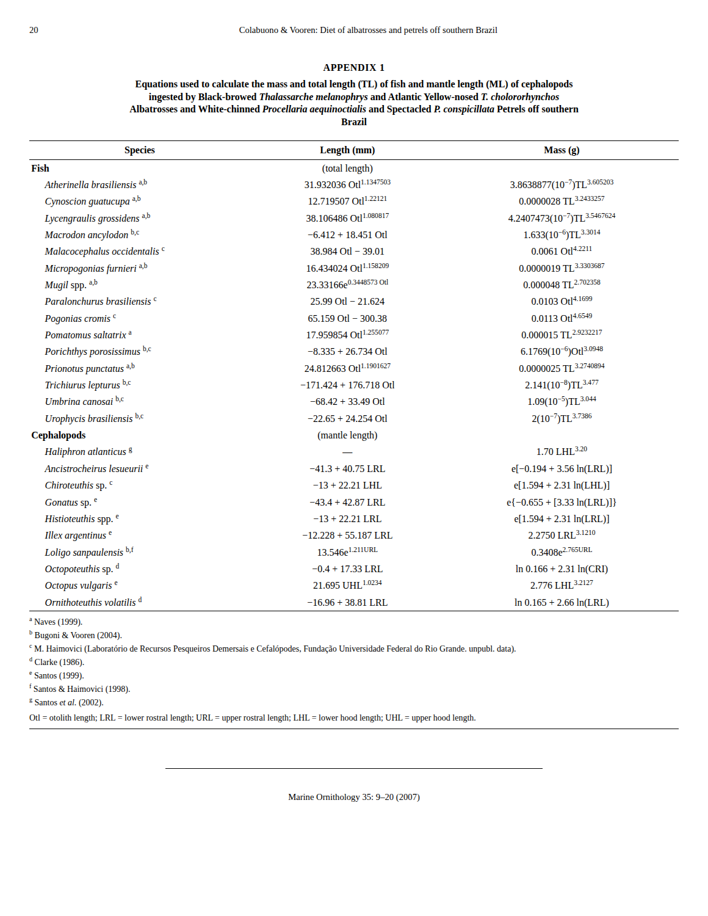20
Colabuono & Vooren: Diet of albatrosses and petrels off southern Brazil
APPENDIX 1
Equations used to calculate the mass and total length (TL) of fish and mantle length (ML) of cephalopods ingested by Black-browed Thalassarche melanophrys and Atlantic Yellow-nosed T. cholororhynchos Albatrosses and White-chinned Procellaria aequinoctialis and Spectacled P. conspicillata Petrels off southern Brazil
| Species | Length (mm) | Mass (g) |
| --- | --- | --- |
| Fish | (total length) | |
| Atherinella brasiliensis a,b | 31.932036 Otl 1.1347503 | 3.8638877(10 −7 )TL 3.605203 |
| Cynoscion guatucupa a,b | 12.719507 Otl 1.22121 | 0.0000028 TL 3.2433257 |
| Lycengraulis grossidens a,b | 38.106486 Otl 1.080817 | 4.2407473(10 −7 )TL 3.5467624 |
| Macrodon ancylodon b,c | −6.412 + 18.451 Otl | 1.633(10 −6 )TL 3.3014 |
| Malacocephalus occidentalis c | 38.984 Otl − 39.01 | 0.0061 Otl 4.2211 |
| Micropogonias furnieri a,b | 16.434024 Otl 1.158209 | 0.0000019 TL 3.3303687 |
| Mugil spp. a,b | 23.33166e 0.3448573 Otl | 0.000048 TL 2.702358 |
| Paralonchurus brasiliensis c | 25.99 Otl − 21.624 | 0.0103 Otl 4.1699 |
| Pogonias cromis c | 65.159 Otl − 300.38 | 0.0113 Otl 4.6549 |
| Pomatomus saltatrix a | 17.959854 Otl 1.255077 | 0.000015 TL 2.9232217 |
| Porichthys porosissimus b,c | −8.335 + 26.734 Otl | 6.1769(10 −6 )Otl 3.0948 |
| Prionotus punctatus a,b | 24.812663 Otl 1.1901627 | 0.0000025 TL 3.2740894 |
| Trichiurus lepturus b,c | −171.424 + 176.718 Otl | 2.141(10 −8 )TL 3.477 |
| Umbrina canosai b,c | −68.42 + 33.49 Otl | 1.09(10 −5 )TL 3.044 |
| Urophycis brasiliensis b,c | −22.65 + 24.254 Otl | 2(10 −7 )TL 3.7386 |
| Cephalopods | (mantle length) | |
| Haliphron atlanticus g | — | 1.70 LHL 3.20 |
| Ancistrocheirus lesueurii e | −41.3 + 40.75 LRL | e[−0.194 + 3.56 ln(LRL)] |
| Chiroteuthis sp. c | −13 + 22.21 LHL | e[1.594 + 2.31 ln(LHL)] |
| Gonatus sp. e | −43.4 + 42.87 LRL | e{−0.655 + [3.33 ln(LRL)]} |
| Histioteuthis spp. e | −13 + 22.21 LRL | e[1.594 + 2.31 ln(LRL)] |
| Illex argentinus e | −12.228 + 55.187 LRL | 2.2750 LRL 3.1210 |
| Loligo sanpaulensis b,f | 13.546e 1.211URL | 0.3408e 2.765URL |
| Octopoteuthis sp. d | −0.4 + 17.33 LRL | ln 0.166 + 2.31 ln(CRI) |
| Octopus vulgaris e | 21.695 UHL 1.0234 | 2.776 LHL 3.2127 |
| Ornithoteuthis volatilis d | −16.96 + 38.81 LRL | ln 0.165 + 2.66 ln(LRL) |
a Naves (1999).
b Bugoni & Vooren (2004).
c M. Haimovici (Laboratório de Recursos Pesqueiros Demersais e Cefalópodes, Fundação Universidade Federal do Rio Grande. unpubl. data).
d Clarke (1986).
e Santos (1999).
f Santos & Haimovici (1998).
g Santos et al. (2002).
Otl = otolith length; LRL = lower rostral length; URL = upper rostral length; LHL = lower hood length; UHL = upper hood length.
Marine Ornithology 35: 9–20 (2007)